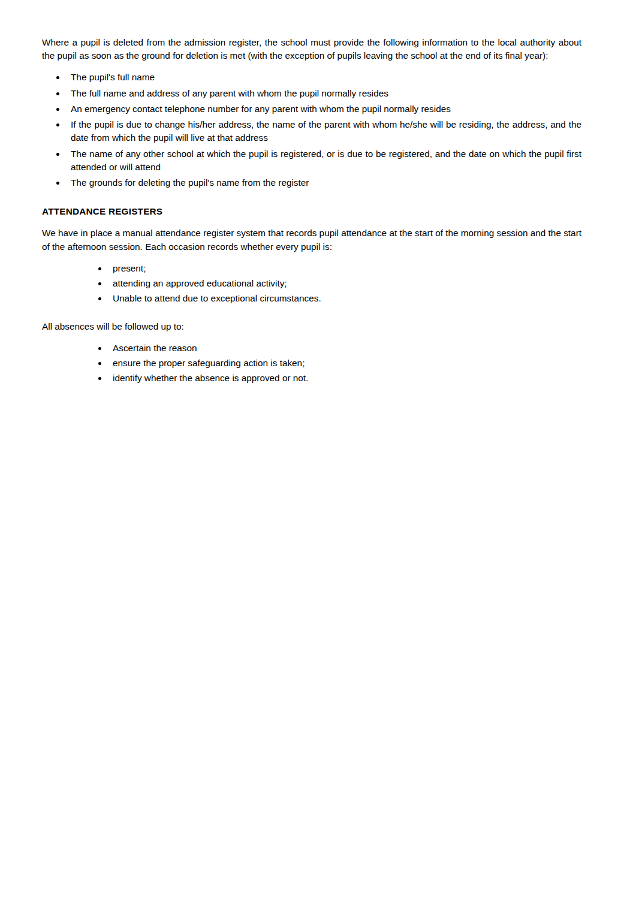Where a pupil is deleted from the admission register, the school must provide the following information to the local authority about the pupil as soon as the ground for deletion is met (with the exception of pupils leaving the school at the end of its final year):
The pupil's full name
The full name and address of any parent with whom the pupil normally resides
An emergency contact telephone number for any parent with whom the pupil normally resides
If the pupil is due to change his/her address, the name of the parent with whom he/she will be residing, the address, and the date from which the pupil will live at that address
The name of any other school at which the pupil is registered, or is due to be registered, and the date on which the pupil first attended or will attend
The grounds for deleting the pupil's name from the register
ATTENDANCE REGISTERS
We have in place a manual attendance register system that records pupil attendance at the start of the morning session and the start of the afternoon session. Each occasion records whether every pupil is:
present;
attending an approved educational activity;
Unable to attend due to exceptional circumstances.
All absences will be followed up to:
Ascertain the reason
ensure the proper safeguarding action is taken;
identify whether the absence is approved or not.